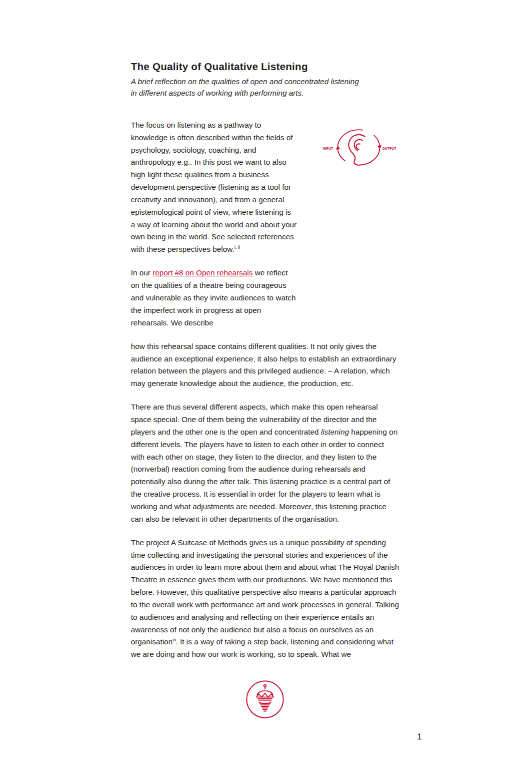The Quality of Qualitative Listening
A brief reflection on the qualities of open and concentrated listening in different aspects of working with performing arts.
INPUT OUTPUT
The focus on listening as a pathway to knowledge is often described within the fields of psychology, sociology, coaching, and anthropology e.g.. In this post we want to also high light these qualities from a business development perspective (listening as a tool for creativity and innovation), and from a general epistemological point of view, where listening is a way of learning about the world and about your own being in the world. See selected references with these perspectives below.i, ii
In our report #8 on Open rehearsals we reflect on the qualities of a theatre being courageous and vulnerable as they invite audiences to watch the imperfect work in progress at open rehearsals. We describe
how this rehearsal space contains different qualities. It not only gives the audience an exceptional experience, it also helps to establish an extraordinary relation between the players and this privileged audience. – A relation, which may generate knowledge about the audience, the production, etc.
There are thus several different aspects, which make this open rehearsal space special. One of them being the vulnerability of the director and the players and the other one is the open and concentrated listening happening on different levels. The players have to listen to each other in order to connect with each other on stage, they listen to the director, and they listen to the (nonverbal) reaction coming from the audience during rehearsals and potentially also during the after talk. This listening practice is a central part of the creative process. It is essential in order for the players to learn what is working and what adjustments are needed. Moreover, this listening practice can also be relevant in other departments of the organisation.
The project A Suitcase of Methods gives us a unique possibility of spending time collecting and investigating the personal stories and experiences of the audiences in order to learn more about them and about what The Royal Danish Theatre in essence gives them with our productions. We have mentioned this before. However, this qualitative perspective also means a particular approach to the overall work with performance art and work processes in general. Talking to audiences and analysing and reflecting on their experience entails an awareness of not only the audience but also a focus on ourselves as an organisationiii. It is a way of taking a step back, listening and considering what we are doing and how our work is working, so to speak. What we
1